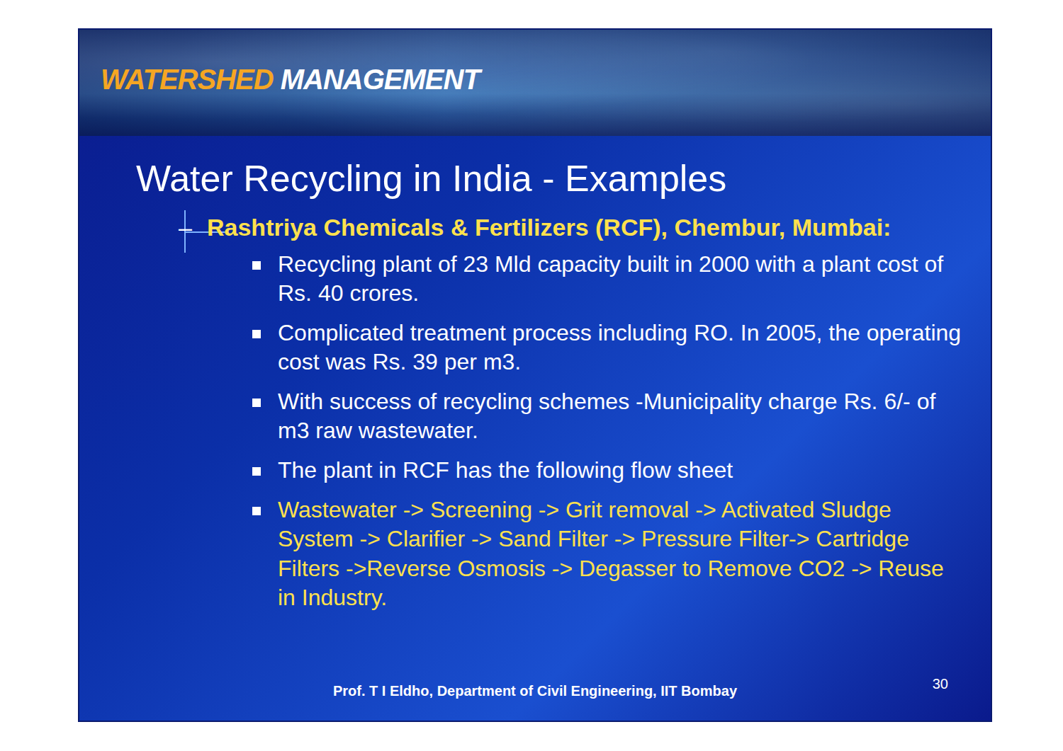WATERSHED MANAGEMENT
Water Recycling in India - Examples
Rashtriya Chemicals & Fertilizers (RCF), Chembur, Mumbai:
Recycling plant of 23 Mld capacity built in 2000 with a plant cost of Rs. 40 crores.
Complicated treatment process including RO. In 2005, the operating cost was Rs. 39 per m3.
With success of recycling schemes -Municipality charge Rs. 6/- of m3 raw wastewater.
The plant in RCF has the following flow sheet
Wastewater -> Screening -> Grit removal -> Activated Sludge System -> Clarifier -> Sand Filter -> Pressure Filter-> Cartridge Filters ->Reverse Osmosis -> Degasser to Remove CO2 -> Reuse in Industry.
Prof. T I Eldho, Department of Civil Engineering, IIT Bombay
30